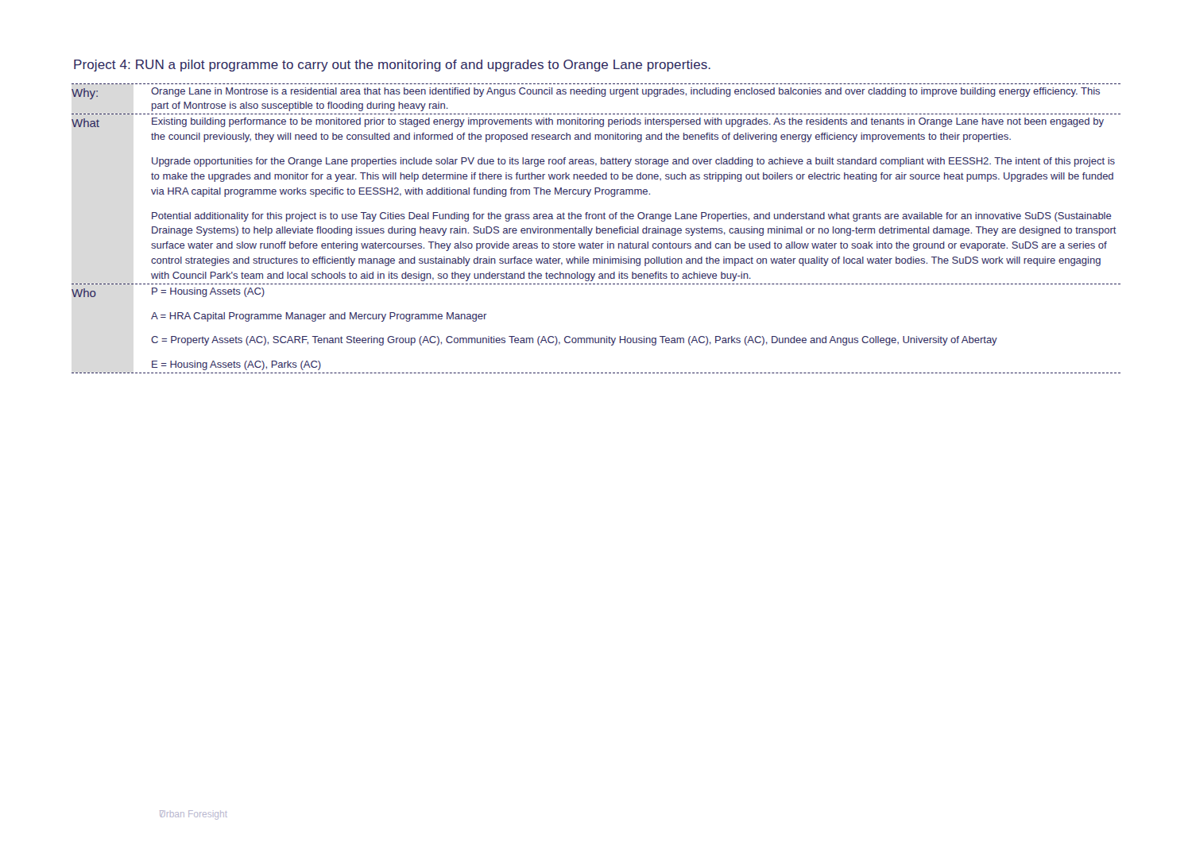Project 4: RUN a pilot programme to carry out the monitoring of and upgrades to Orange Lane properties.
| Why: | | Orange Lane in Montrose is a residential area that has been identified by Angus Council as needing urgent upgrades, including enclosed balconies and over cladding to improve building energy efficiency. This part of Montrose is also susceptible to flooding during heavy rain. |
| What | | Existing building performance to be monitored prior to staged energy improvements with monitoring periods interspersed with upgrades. As the residents and tenants in Orange Lane have not been engaged by the council previously, they will need to be consulted and informed of the proposed research and monitoring and the benefits of delivering energy efficiency improvements to their properties. Upgrade opportunities for the Orange Lane properties include solar PV due to its large roof areas, battery storage and over cladding to achieve a built standard compliant with EESSH2. The intent of this project is to make the upgrades and monitor for a year. This will help determine if there is further work needed to be done, such as stripping out boilers or electric heating for air source heat pumps. Upgrades will be funded via HRA capital programme works specific to EESSH2, with additional funding from The Mercury Programme. Potential additionality for this project is to use Tay Cities Deal Funding for the grass area at the front of the Orange Lane Properties, and understand what grants are available for an innovative SuDS (Sustainable Drainage Systems) to help alleviate flooding issues during heavy rain. SuDS are environmentally beneficial drainage systems, causing minimal or no long-term detrimental damage. They are designed to transport surface water and slow runoff before entering watercourses. They also provide areas to store water in natural contours and can be used to allow water to soak into the ground or evaporate. SuDS are a series of control strategies and structures to efficiently manage and sustainably drain surface water, while minimising pollution and the impact on water quality of local water bodies. The SuDS work will require engaging with Council Park's team and local schools to aid in its design, so they understand the technology and its benefits to achieve buy-in. |
| Who | | P = Housing Assets (AC) A = HRA Capital Programme Manager and Mercury Programme Manager C = Property Assets (AC), SCARF, Tenant Steering Group (AC), Communities Team (AC), Community Housing Team (AC), Parks (AC), Dundee and Angus College, University of Abertay E = Housing Assets (AC), Parks (AC) |
7 Urban Foresight